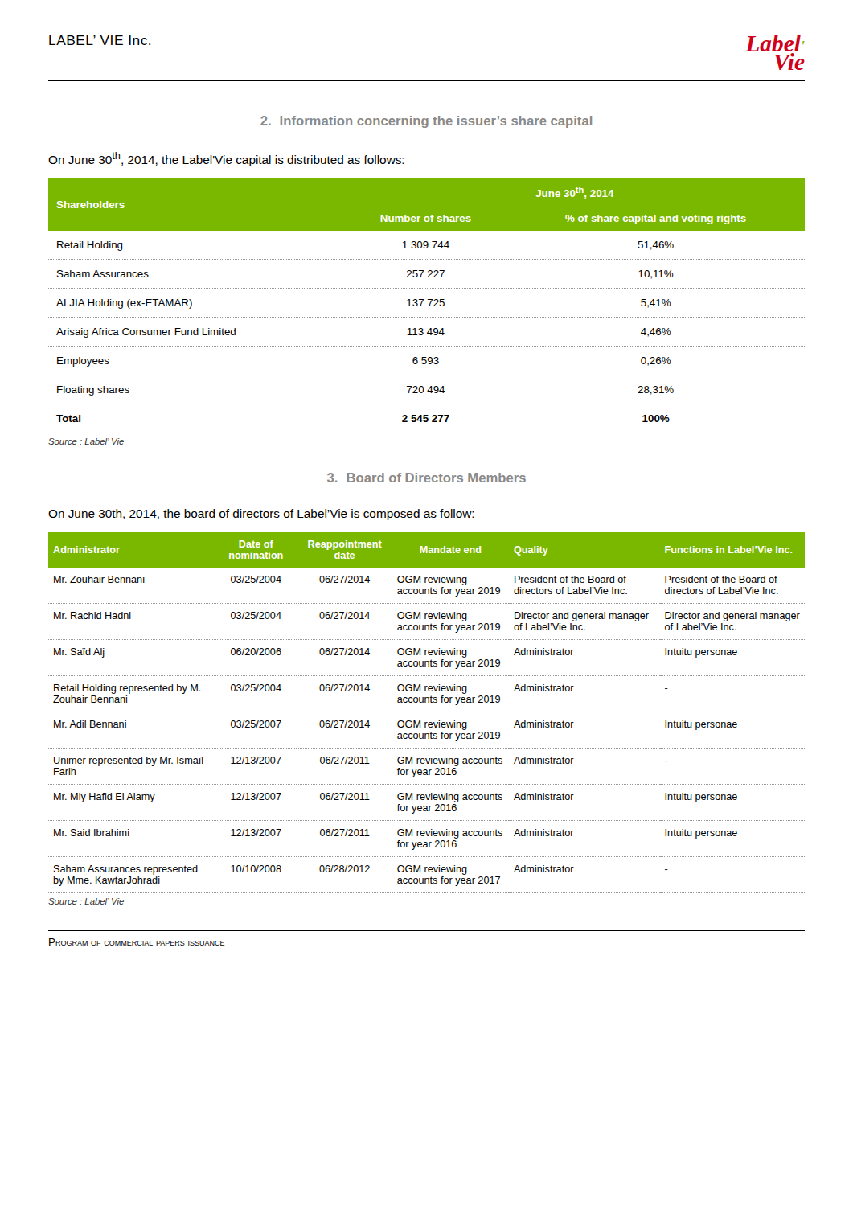LABEL’ VIE Inc.
Label' Vie
2. Information concerning the issuer’s share capital
On June 30th, 2014, the Label'Vie capital is distributed as follows:
| Shareholders | June 30 th , 2014 |
| --- | --- |
| Number of shares | % of share capital and voting rights |
| Retail Holding | 1 309 744 | 51,46% |
| Saham Assurances | 257 227 | 10,11% |
| ALJIA Holding (ex-ETAMAR) | 137 725 | 5,41% |
| Arisaig Africa Consumer Fund Limited | 113 494 | 4,46% |
| Employees | 6 593 | 0,26% |
| Floating shares | 720 494 | 28,31% |
| Total | 2 545 277 | 100% |
Source : Label’ Vie
3. Board of Directors Members
On June 30th, 2014, the board of directors of Label’Vie is composed as follow:
| Administrator | Date of nomination | Reappointment date | Mandate end | Quality | Functions in Label’Vie Inc. |
| --- | --- | --- | --- | --- | --- |
| Mr. Zouhair Bennani | 03/25/2004 | 06/27/2014 | OGM reviewing accounts for year 2019 | President of the Board of directors of Label’Vie Inc. | President of the Board of directors of Label’Vie Inc. |
| Mr. Rachid Hadni | 03/25/2004 | 06/27/2014 | OGM reviewing accounts for year 2019 | Director and general manager of Label’Vie Inc. | Director and general manager of Label’Vie Inc. |
| Mr. Saïd Alj | 06/20/2006 | 06/27/2014 | OGM reviewing accounts for year 2019 | Administrator | Intuitu personae |
| Retail Holding represented by M. Zouhair Bennani | 03/25/2004 | 06/27/2014 | OGM reviewing accounts for year 2019 | Administrator | - |
| Mr. Adil Bennani | 03/25/2007 | 06/27/2014 | OGM reviewing accounts for year 2019 | Administrator | Intuitu personae |
| Unimer represented by Mr. Ismaïl Farih | 12/13/2007 | 06/27/2011 | GM reviewing accounts for year 2016 | Administrator | - |
| Mr. Mly Hafid El Alamy | 12/13/2007 | 06/27/2011 | GM reviewing accounts for year 2016 | Administrator | Intuitu personae |
| Mr. Said Ibrahimi | 12/13/2007 | 06/27/2011 | GM reviewing accounts for year 2016 | Administrator | Intuitu personae |
| Saham Assurances represented by Mme. KawtarJohradi | 10/10/2008 | 06/28/2012 | OGM reviewing accounts for year 2017 | Administrator | - |
Source : Label’ Vie
Program of commercial papers issuance